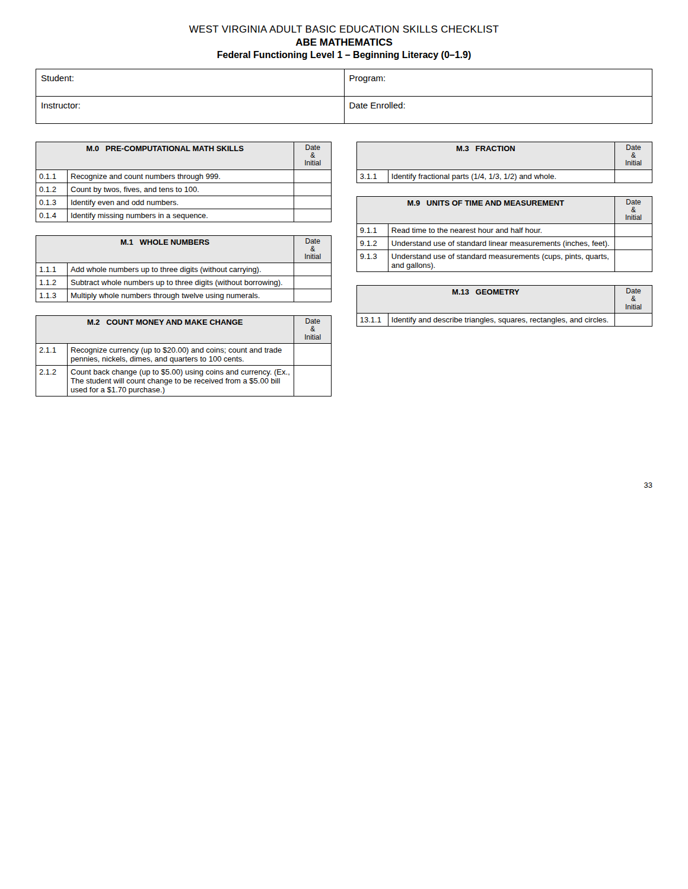WEST VIRGINIA ADULT BASIC EDUCATION SKILLS CHECKLIST
ABE MATHEMATICS
Federal Functioning Level 1 – Beginning Literacy (0–1.9)
| Student: | Program: |
| Instructor: | Date Enrolled: |
| / M.0 PRE-COMPUTATIONAL MATH SKILLS / Date & Initial / / --- / --- / / 0.1.1 / Recognize and count numbers through 999. / / / 0.1.2 / Count by twos, fives, and tens to 100. / / / 0.1.3 / Identify even and odd numbers. / / / 0.1.4 / Identify missing numbers in a sequence. / / / M.1 WHOLE NUMBERS / Date & Initial / / --- / --- / / 1.1.1 / Add whole numbers up to three digits (without carrying). / / / 1.1.2 / Subtract whole numbers up to three digits (without borrowing). / / / 1.1.3 / Multiply whole numbers through twelve using numerals. / / / M.2 COUNT MONEY AND MAKE CHANGE / Date & Initial / / --- / --- / / 2.1.1 / Recognize currency (up to $20.00) and coins; count and trade pennies, nickels, dimes, and quarters to 100 cents. / / / 2.1.2 / Count back change (up to $5.00) using coins and currency. (Ex., The student will count change to be received from a $5.00 bill used for a $1.70 purchase.) / / | / M.3 FRACTION / Date & Initial / / --- / --- / / 3.1.1 / Identify fractional parts (1/4, 1/3, 1/2) and whole. / / / M.9 UNITS OF TIME AND MEASUREMENT / Date & Initial / / --- / --- / / 9.1.1 / Read time to the nearest hour and half hour. / / / 9.1.2 / Understand use of standard linear measurements (inches, feet). / / / 9.1.3 / Understand use of standard measurements (cups, pints, quarts, and gallons). / / / M.13 GEOMETRY / Date & Initial / / --- / --- / / 13.1.1 / Identify and describe triangles, squares, rectangles, and circles. / / |
33